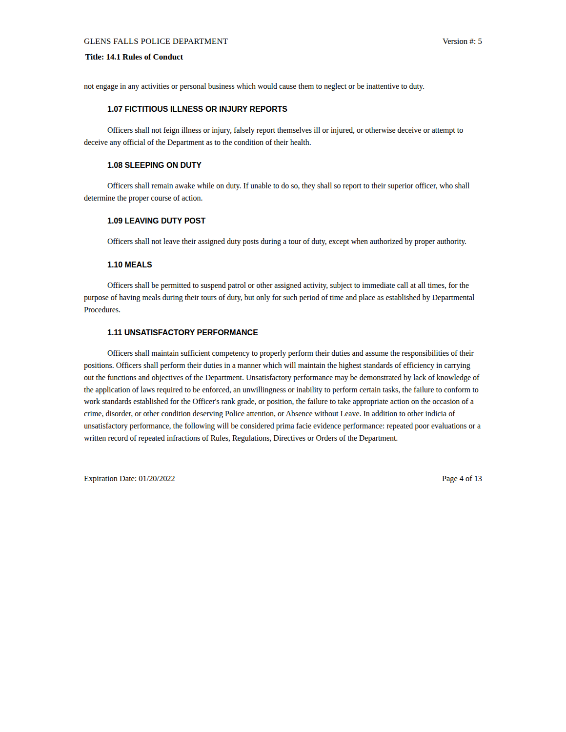GLENS FALLS POLICE DEPARTMENT Version #: 5
Title: 14.1 Rules of Conduct
not engage in any activities or personal business which would cause them to neglect or be inattentive to duty.
1.07 FICTITIOUS ILLNESS OR INJURY REPORTS
Officers shall not feign illness or injury, falsely report themselves ill or injured, or otherwise deceive or attempt to deceive any official of the Department as to the condition of their health.
1.08 SLEEPING ON DUTY
Officers shall remain awake while on duty. If unable to do so, they shall so report to their superior officer, who shall determine the proper course of action.
1.09 LEAVING DUTY POST
Officers shall not leave their assigned duty posts during a tour of duty, except when authorized by proper authority.
1.10 MEALS
Officers shall be permitted to suspend patrol or other assigned activity, subject to immediate call at all times, for the purpose of having meals during their tours of duty, but only for such period of time and place as established by Departmental Procedures.
1.11 UNSATISFACTORY PERFORMANCE
Officers shall maintain sufficient competency to properly perform their duties and assume the responsibilities of their positions. Officers shall perform their duties in a manner which will maintain the highest standards of efficiency in carrying out the functions and objectives of the Department. Unsatisfactory performance may be demonstrated by lack of knowledge of the application of laws required to be enforced, an unwillingness or inability to perform certain tasks, the failure to conform to work standards established for the Officer's rank grade, or position, the failure to take appropriate action on the occasion of a crime, disorder, or other condition deserving Police attention, or Absence without Leave. In addition to other indicia of unsatisfactory performance, the following will be considered prima facie evidence performance: repeated poor evaluations or a written record of repeated infractions of Rules, Regulations, Directives or Orders of the Department.
Expiration Date: 01/20/2022 Page 4 of 13